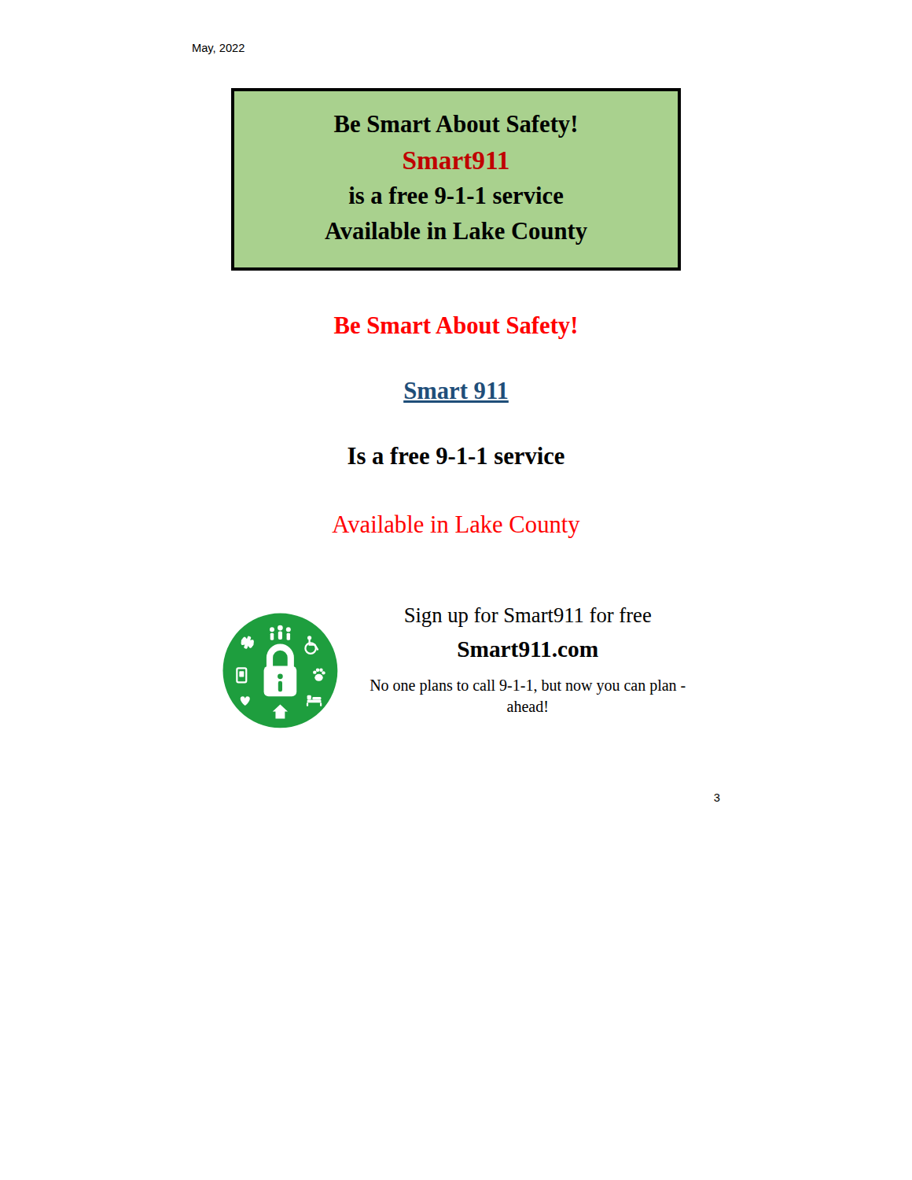May, 2022
Be Smart About Safety!
Smart911
is a free 9-1-1 service
Available in Lake County
Be Smart About Safety!
Smart 911
Is a free 9-1-1 service
Available in Lake County
Sign up for Smart911 for free
Smart911.com
No one plans to call 9-1-1, but now you can plan - ahead!
3